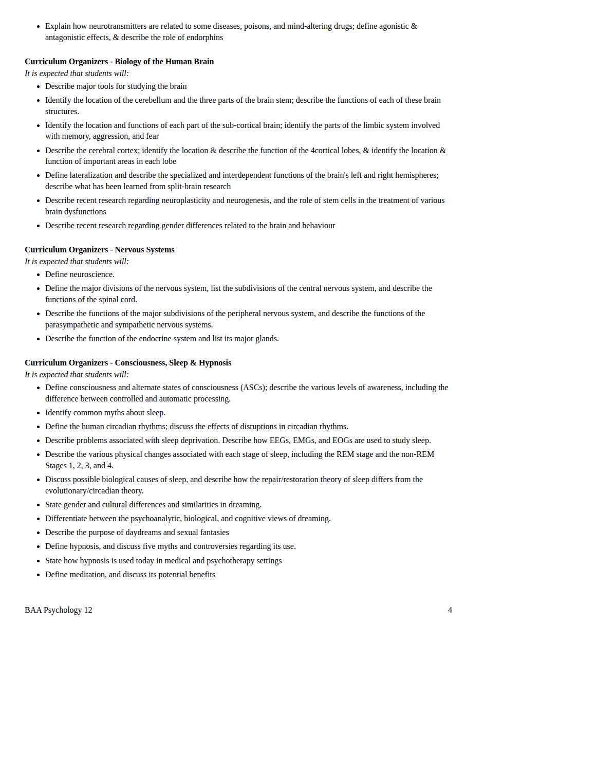Explain how neurotransmitters are related to some diseases, poisons, and mind-altering drugs; define agonistic & antagonistic effects, & describe the role of endorphins
Curriculum Organizers - Biology of the Human Brain
It is expected that students will:
Describe major tools for studying the brain
Identify the location of the cerebellum and the three parts of the brain stem; describe the functions of each of these brain structures.
Identify the location and functions of each part of the sub-cortical brain; identify the parts of the limbic system involved with memory, aggression, and fear
Describe the cerebral cortex; identify the location & describe the function of the 4cortical lobes, & identify the location & function of important areas in each lobe
Define lateralization and describe the specialized and interdependent functions of the brain's left and right hemispheres; describe what has been learned from split-brain research
Describe recent research regarding neuroplasticity and neurogenesis, and the role of stem cells in the treatment of various brain dysfunctions
Describe recent research regarding gender differences related to the brain and behaviour
Curriculum Organizers - Nervous Systems
It is expected that students will:
Define neuroscience.
Define the major divisions of the nervous system, list the subdivisions of the central nervous system, and describe the functions of the spinal cord.
Describe the functions of the major subdivisions of the peripheral nervous system, and describe the functions of the parasympathetic and sympathetic nervous systems.
Describe the function of the endocrine system and list its major glands.
Curriculum Organizers - Consciousness, Sleep & Hypnosis
It is expected that students will:
Define consciousness and alternate states of consciousness (ASCs); describe the various levels of awareness, including the difference between controlled and automatic processing.
Identify common myths about sleep.
Define the human circadian rhythms; discuss the effects of disruptions in circadian rhythms.
Describe problems associated with sleep deprivation. Describe how EEGs, EMGs, and EOGs are used to study sleep.
Describe the various physical changes associated with each stage of sleep, including the REM stage and the non-REM Stages 1, 2, 3, and 4.
Discuss possible biological causes of sleep, and describe how the repair/restoration theory of sleep differs from the evolutionary/circadian theory.
State gender and cultural differences and similarities in dreaming.
Differentiate between the psychoanalytic, biological, and cognitive views of dreaming.
Describe the purpose of daydreams and sexual fantasies
Define hypnosis, and discuss five myths and controversies regarding its use.
State how hypnosis is used today in medical and psychotherapy settings
Define meditation, and discuss its potential benefits
BAA Psychology 12 4